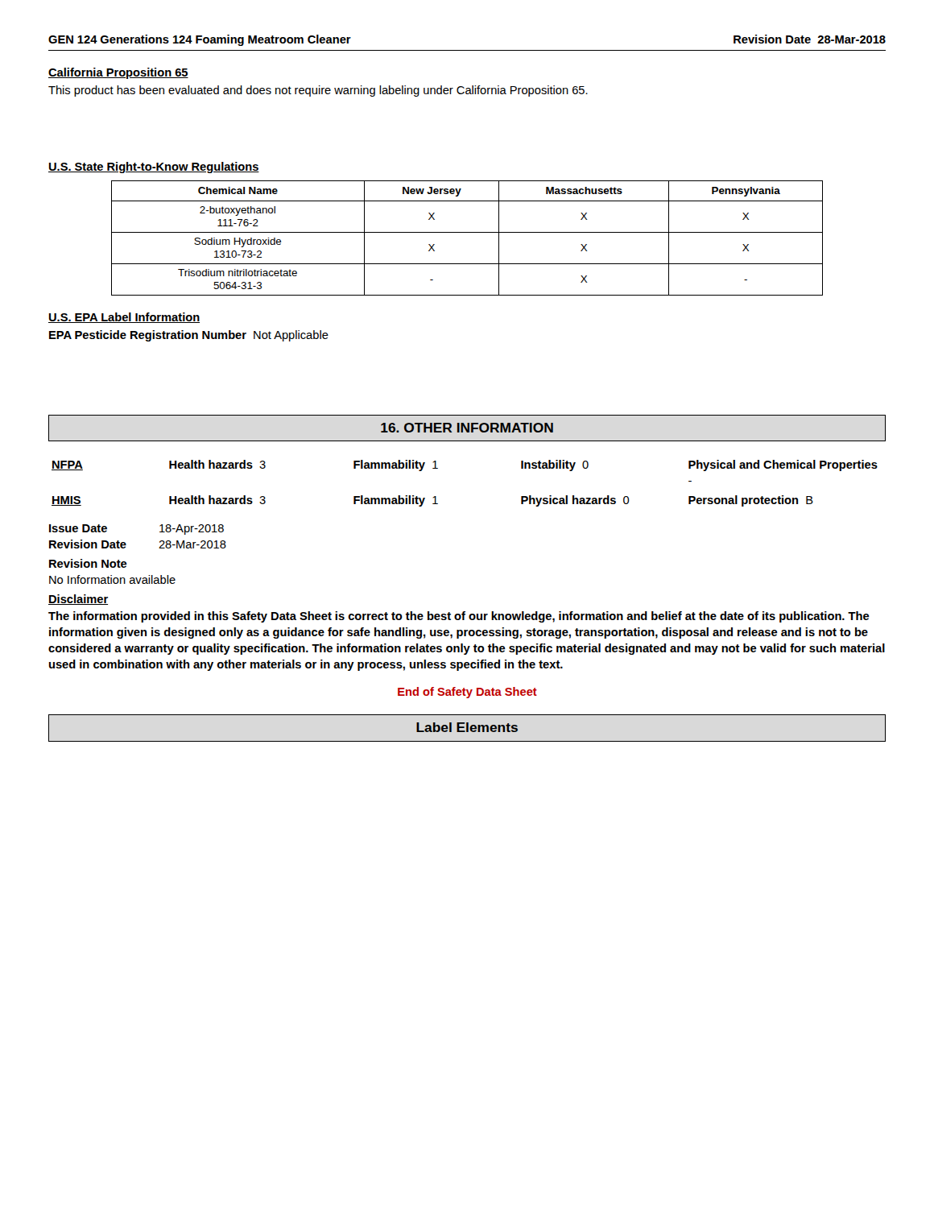GEN 124 Generations 124 Foaming Meatroom Cleaner
Revision Date 28-Mar-2018
California Proposition 65
This product has been evaluated and does not require warning labeling under California Proposition 65.
U.S. State Right-to-Know Regulations
| Chemical Name | New Jersey | Massachusetts | Pennsylvania |
| --- | --- | --- | --- |
| 2-butoxyethanol 111-76-2 | X | X | X |
| Sodium Hydroxide 1310-73-2 | X | X | X |
| Trisodium nitrilotriacetate 5064-31-3 | - | X | - |
U.S. EPA Label Information
EPA Pesticide Registration Number Not Applicable
16. OTHER INFORMATION
| NFPA | Health hazards 3 | Flammability 1 | Instability 0 | Physical and Chemical Properties - |
| HMIS | Health hazards 3 | Flammability 1 | Physical hazards 0 | Personal protection B |
| Issue Date | 18-Apr-2018 |
| Revision Date | 28-Mar-2018 |
Revision Note
No Information available
Disclaimer
The information provided in this Safety Data Sheet is correct to the best of our knowledge, information and belief at the date of its publication. The information given is designed only as a guidance for safe handling, use, processing, storage, transportation, disposal and release and is not to be considered a warranty or quality specification. The information relates only to the specific material designated and may not be valid for such material used in combination with any other materials or in any process, unless specified in the text.
End of Safety Data Sheet
Label Elements